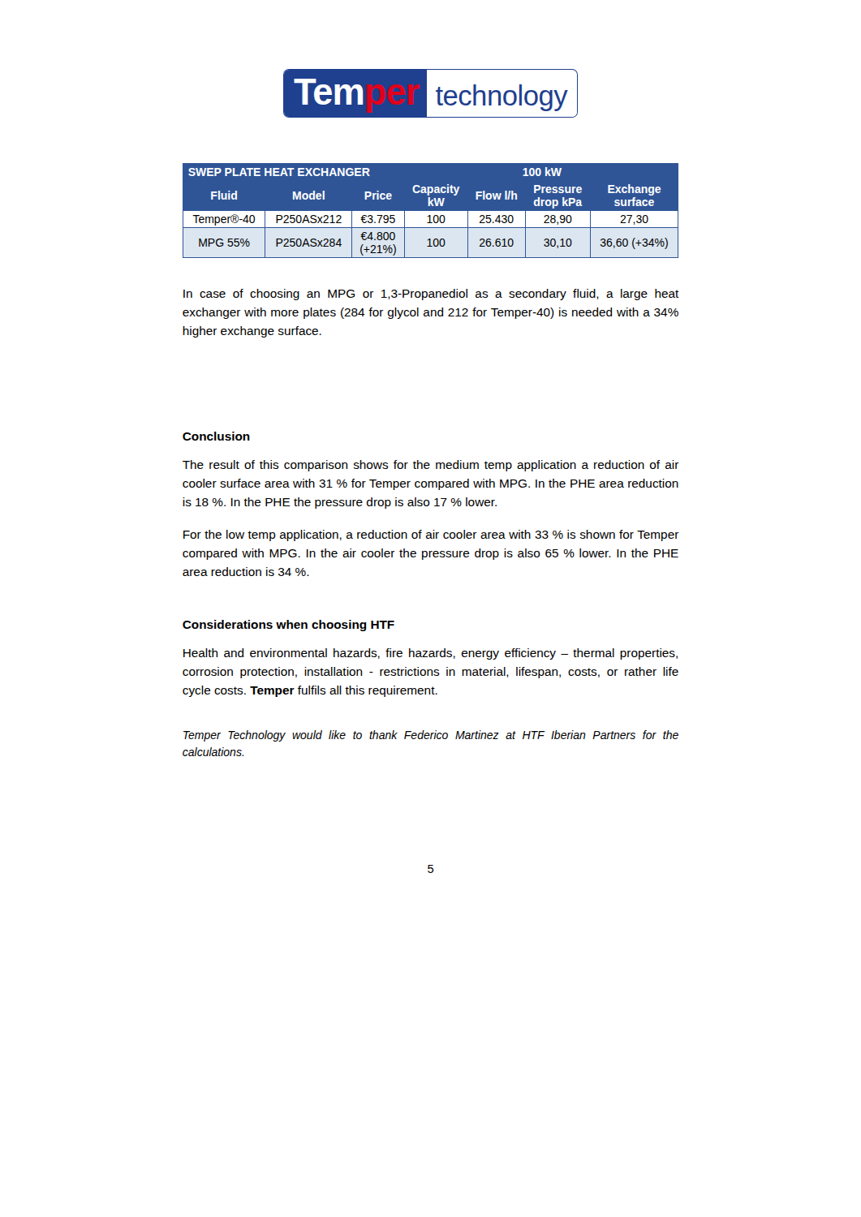Temper technology
| SWEP PLATE HEAT EXCHANGER | 100 kW |
| --- | --- |
| Fluid | Model | Price | Capacity kW | Flow l/h | Pressure drop kPa | Exchange surface |
| Temper®-40 | P250ASx212 | €3.795 | 100 | 25.430 | 28,90 | 27,30 |
| MPG 55% | P250ASx284 | €4.800 (+21%) | 100 | 26.610 | 30,10 | 36,60 (+34%) |
In case of choosing an MPG or 1,3-Propanediol as a secondary fluid, a large heat exchanger with more plates (284 for glycol and 212 for Temper-40) is needed with a 34% higher exchange surface.
Conclusion
The result of this comparison shows for the medium temp application a reduction of air cooler surface area with 31 % for Temper compared with MPG. In the PHE area reduction is 18 %. In the PHE the pressure drop is also 17 % lower.
For the low temp application, a reduction of air cooler area with 33 % is shown for Temper compared with MPG. In the air cooler the pressure drop is also 65 % lower. In the PHE area reduction is 34 %.
Considerations when choosing HTF
Health and environmental hazards, fire hazards, energy efficiency – thermal properties, corrosion protection, installation - restrictions in material, lifespan, costs, or rather life cycle costs. Temper fulfils all this requirement.
Temper Technology would like to thank Federico Martinez at HTF Iberian Partners for the calculations.
5